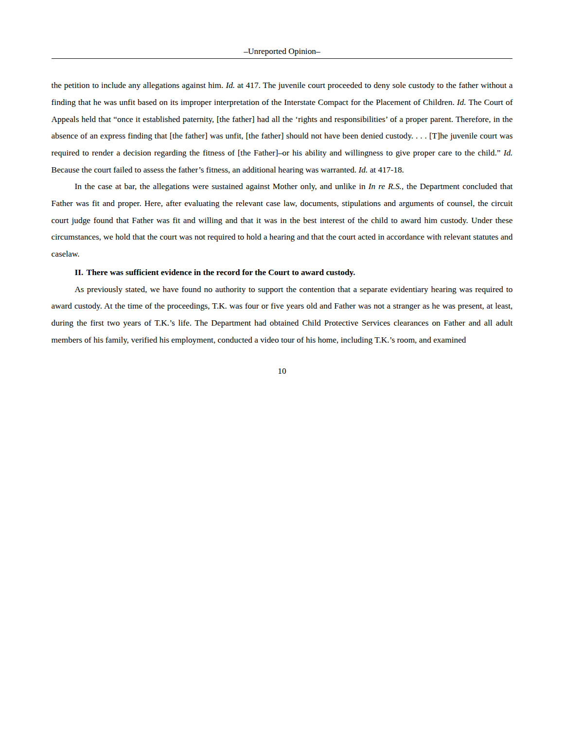–Unreported Opinion–
the petition to include any allegations against him. Id. at 417. The juvenile court proceeded to deny sole custody to the father without a finding that he was unfit based on its improper interpretation of the Interstate Compact for the Placement of Children. Id. The Court of Appeals held that “once it established paternity, [the father] had all the ‘rights and responsibilities’ of a proper parent. Therefore, in the absence of an express finding that [the father] was unfit, [the father] should not have been denied custody. . . . [T]he juvenile court was required to render a decision regarding the fitness of [the Father]–or his ability and willingness to give proper care to the child.” Id. Because the court failed to assess the father’s fitness, an additional hearing was warranted. Id. at 417-18.
In the case at bar, the allegations were sustained against Mother only, and unlike in In re R.S., the Department concluded that Father was fit and proper. Here, after evaluating the relevant case law, documents, stipulations and arguments of counsel, the circuit court judge found that Father was fit and willing and that it was in the best interest of the child to award him custody. Under these circumstances, we hold that the court was not required to hold a hearing and that the court acted in accordance with relevant statutes and caselaw.
II. There was sufficient evidence in the record for the Court to award custody.
As previously stated, we have found no authority to support the contention that a separate evidentiary hearing was required to award custody. At the time of the proceedings, T.K. was four or five years old and Father was not a stranger as he was present, at least, during the first two years of T.K.’s life. The Department had obtained Child Protective Services clearances on Father and all adult members of his family, verified his employment, conducted a video tour of his home, including T.K.’s room, and examined
10